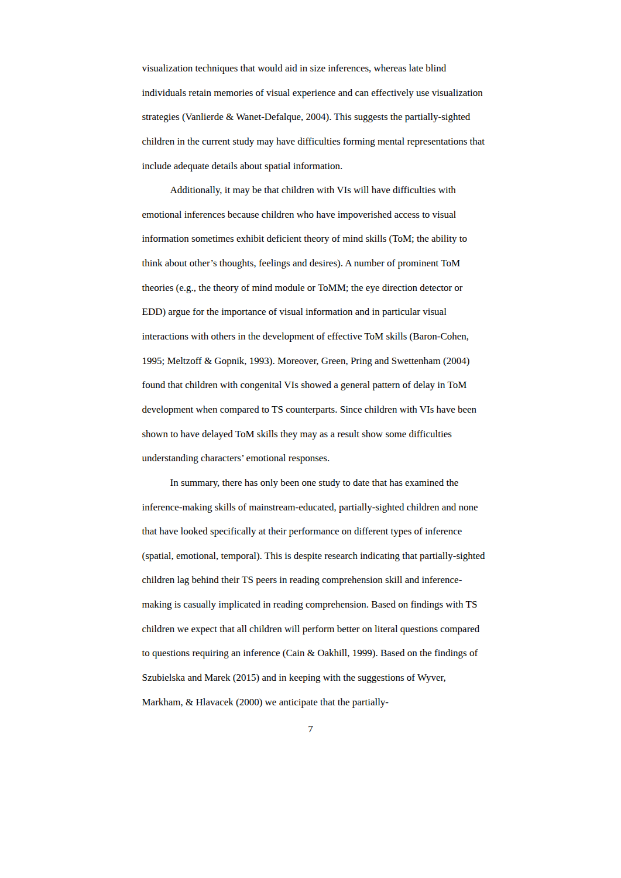visualization techniques that would aid in size inferences, whereas late blind individuals retain memories of visual experience and can effectively use visualization strategies (Vanlierde & Wanet-Defalque, 2004). This suggests the partially-sighted children in the current study may have difficulties forming mental representations that include adequate details about spatial information.
Additionally, it may be that children with VIs will have difficulties with emotional inferences because children who have impoverished access to visual information sometimes exhibit deficient theory of mind skills (ToM; the ability to think about other’s thoughts, feelings and desires). A number of prominent ToM theories (e.g., the theory of mind module or ToMM; the eye direction detector or EDD) argue for the importance of visual information and in particular visual interactions with others in the development of effective ToM skills (Baron-Cohen, 1995; Meltzoff & Gopnik, 1993). Moreover, Green, Pring and Swettenham (2004) found that children with congenital VIs showed a general pattern of delay in ToM development when compared to TS counterparts. Since children with VIs have been shown to have delayed ToM skills they may as a result show some difficulties understanding characters’ emotional responses.
In summary, there has only been one study to date that has examined the inference-making skills of mainstream-educated, partially-sighted children and none that have looked specifically at their performance on different types of inference (spatial, emotional, temporal). This is despite research indicating that partially-sighted children lag behind their TS peers in reading comprehension skill and inference-making is casually implicated in reading comprehension. Based on findings with TS children we expect that all children will perform better on literal questions compared to questions requiring an inference (Cain & Oakhill, 1999). Based on the findings of Szubielska and Marek (2015) and in keeping with the suggestions of Wyver, Markham, & Hlavacek (2000) we anticipate that the partially-
7